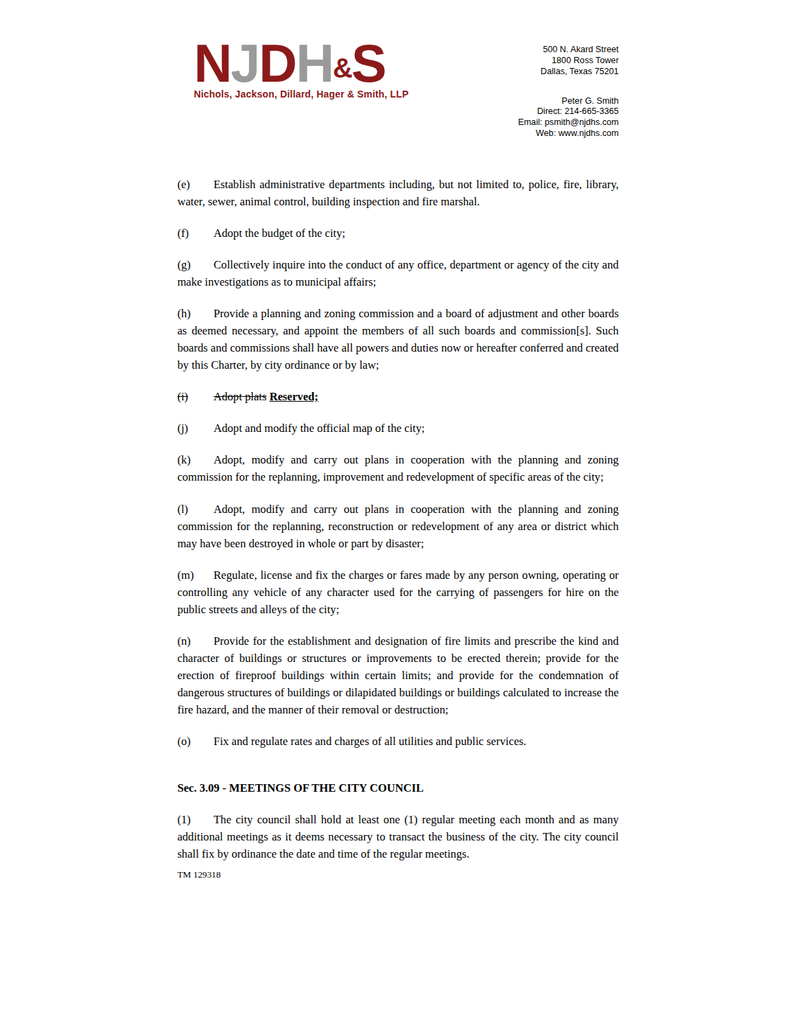NJDH&S
Nichols, Jackson, Dillard, Hager & Smith, LLP
500 N. Akard Street
1800 Ross Tower
Dallas, Texas 75201
Peter G. Smith
Direct: 214-665-3365
Email: psmith@njdhs.com
Web: www.njdhs.com
(e) Establish administrative departments including, but not limited to, police, fire, library, water, sewer, animal control, building inspection and fire marshal.
(f) Adopt the budget of the city;
(g) Collectively inquire into the conduct of any office, department or agency of the city and make investigations as to municipal affairs;
(h) Provide a planning and zoning commission and a board of adjustment and other boards as deemed necessary, and appoint the members of all such boards and commission[s]. Such boards and commissions shall have all powers and duties now or hereafter conferred and created by this Charter, by city ordinance or by law;
(i) Adopt plats Reserved;
(j) Adopt and modify the official map of the city;
(k) Adopt, modify and carry out plans in cooperation with the planning and zoning commission for the replanning, improvement and redevelopment of specific areas of the city;
(l) Adopt, modify and carry out plans in cooperation with the planning and zoning commission for the replanning, reconstruction or redevelopment of any area or district which may have been destroyed in whole or part by disaster;
(m) Regulate, license and fix the charges or fares made by any person owning, operating or controlling any vehicle of any character used for the carrying of passengers for hire on the public streets and alleys of the city;
(n) Provide for the establishment and designation of fire limits and prescribe the kind and character of buildings or structures or improvements to be erected therein; provide for the erection of fireproof buildings within certain limits; and provide for the condemnation of dangerous structures of buildings or dilapidated buildings or buildings calculated to increase the fire hazard, and the manner of their removal or destruction;
(o) Fix and regulate rates and charges of all utilities and public services.
Sec. 3.09 - MEETINGS OF THE CITY COUNCIL
(1) The city council shall hold at least one (1) regular meeting each month and as many additional meetings as it deems necessary to transact the business of the city. The city council shall fix by ordinance the date and time of the regular meetings.
TM 129318